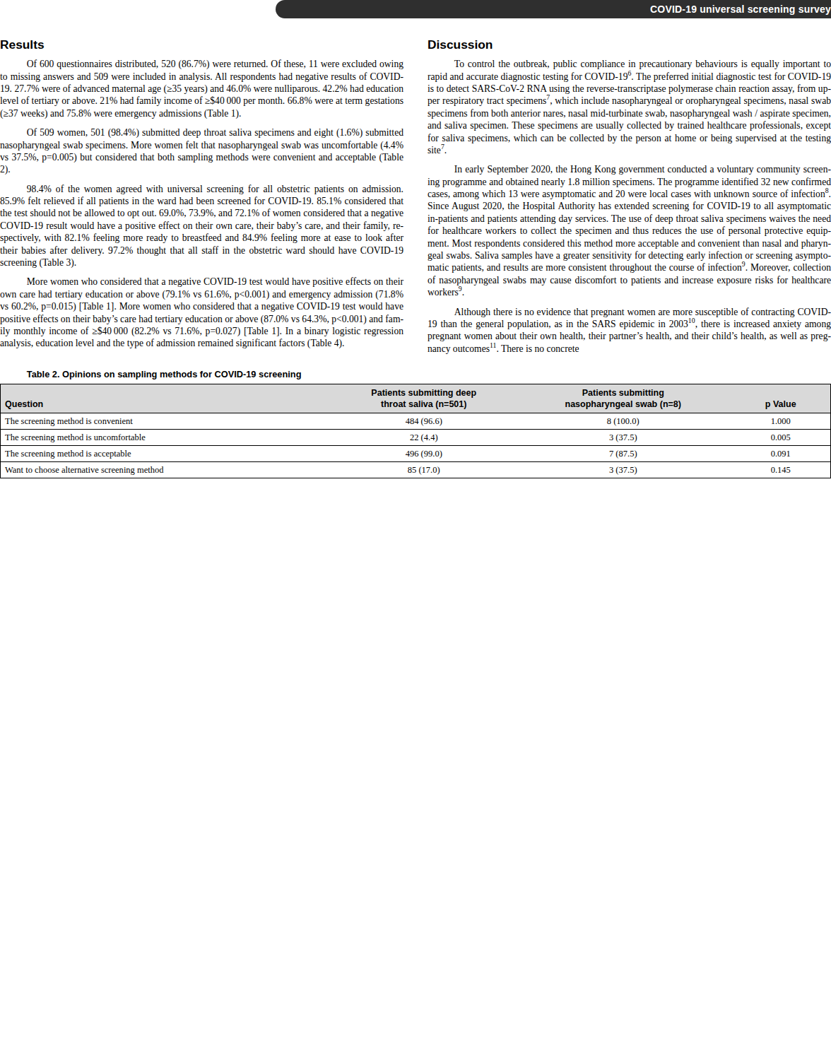COVID-19 universal screening survey
Results
Of 600 questionnaires distributed, 520 (86.7%) were returned. Of these, 11 were excluded owing to missing answers and 509 were included in analysis. All respondents had negative results of COVID-19. 27.7% were of advanced maternal age (≥35 years) and 46.0% were nulliparous. 42.2% had education level of tertiary or above. 21% had family income of ≥$40 000 per month. 66.8% were at term gestations (≥37 weeks) and 75.8% were emergency admissions (Table 1).
Of 509 women, 501 (98.4%) submitted deep throat saliva specimens and eight (1.6%) submitted nasopharyngeal swab specimens. More women felt that nasopharyngeal swab was uncomfortable (4.4% vs 37.5%, p=0.005) but considered that both sampling methods were convenient and acceptable (Table 2).
98.4% of the women agreed with universal screening for all obstetric patients on admission. 85.9% felt relieved if all patients in the ward had been screened for COVID-19. 85.1% considered that the test should not be allowed to opt out. 69.0%, 73.9%, and 72.1% of women considered that a negative COVID-19 result would have a positive effect on their own care, their baby’s care, and their family, respectively, with 82.1% feeling more ready to breastfeed and 84.9% feeling more at ease to look after their babies after delivery. 97.2% thought that all staff in the obstetric ward should have COVID-19 screening (Table 3).
More women who considered that a negative COVID-19 test would have positive effects on their own care had tertiary education or above (79.1% vs 61.6%, p<0.001) and emergency admission (71.8% vs 60.2%, p=0.015) [Table 1]. More women who considered that a negative COVID-19 test would have positive effects on their baby’s care had tertiary education or above (87.0% vs 64.3%, p<0.001) and family monthly income of ≥$40 000 (82.2% vs 71.6%, p=0.027) [Table 1]. In a binary logistic regression analysis, education level and the type of admission remained significant factors (Table 4).
Discussion
To control the outbreak, public compliance in precautionary behaviours is equally important to rapid and accurate diagnostic testing for COVID-196. The preferred initial diagnostic test for COVID-19 is to detect SARS-CoV-2 RNA using the reverse-transcriptase polymerase chain reaction assay, from upper respiratory tract specimens7, which include nasopharyngeal or oropharyngeal specimens, nasal swab specimens from both anterior nares, nasal mid-turbinate swab, nasopharyngeal wash / aspirate specimen, and saliva specimen. These specimens are usually collected by trained healthcare professionals, except for saliva specimens, which can be collected by the person at home or being supervised at the testing site7.
In early September 2020, the Hong Kong government conducted a voluntary community screening programme and obtained nearly 1.8 million specimens. The programme identified 32 new confirmed cases, among which 13 were asymptomatic and 20 were local cases with unknown source of infection8. Since August 2020, the Hospital Authority has extended screening for COVID-19 to all asymptomatic in-patients and patients attending day services. The use of deep throat saliva specimens waives the need for healthcare workers to collect the specimen and thus reduces the use of personal protective equipment. Most respondents considered this method more acceptable and convenient than nasal and pharyngeal swabs. Saliva samples have a greater sensitivity for detecting early infection or screening asymptomatic patients, and results are more consistent throughout the course of infection9. Moreover, collection of nasopharyngeal swabs may cause discomfort to patients and increase exposure risks for healthcare workers9.
Although there is no evidence that pregnant women are more susceptible of contracting COVID-19 than the general population, as in the SARS epidemic in 200310, there is increased anxiety among pregnant women about their own health, their partner’s health, and their child’s health, as well as pregnancy outcomes11. There is no concrete
Table 2. Opinions on sampling methods for COVID-19 screening
| Question | Patients submitting deep throat saliva (n=501) | Patients submitting nasopharyngeal swab (n=8) | p Value |
| --- | --- | --- | --- |
| The screening method is convenient | 484 (96.6) | 8 (100.0) | 1.000 |
| The screening method is uncomfortable | 22 (4.4) | 3 (37.5) | 0.005 |
| The screening method is acceptable | 496 (99.0) | 7 (87.5) | 0.091 |
| Want to choose alternative screening method | 85 (17.0) | 3 (37.5) | 0.145 |
31